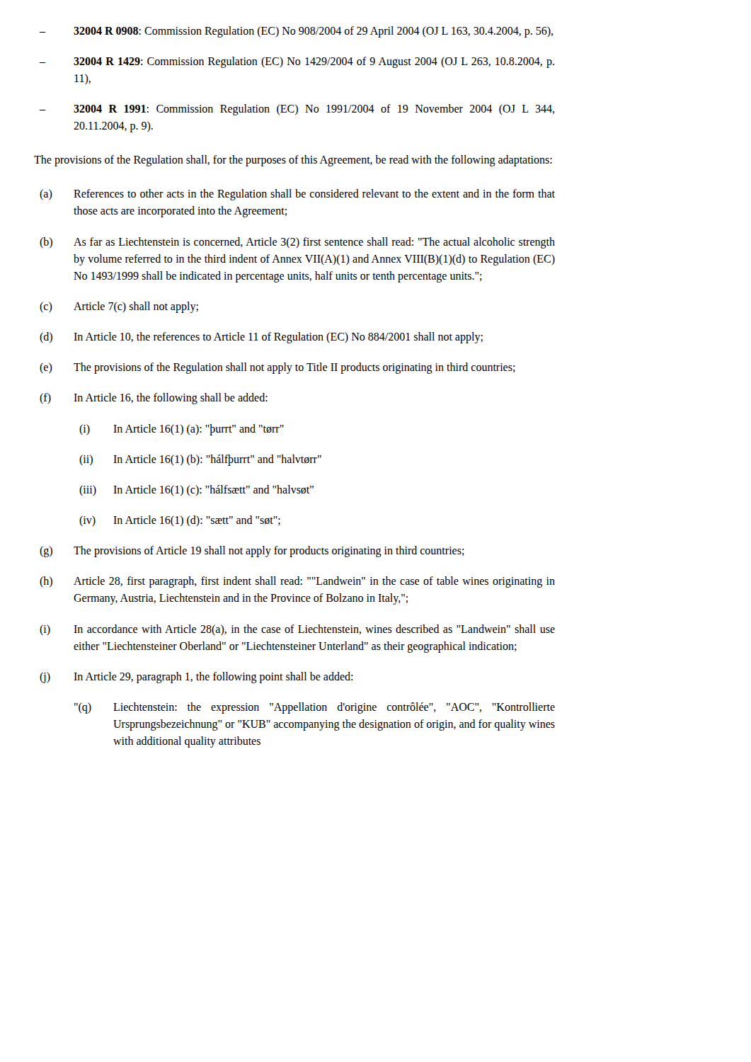32004 R 0908: Commission Regulation (EC) No 908/2004 of 29 April 2004 (OJ L 163, 30.4.2004, p. 56),
32004 R 1429: Commission Regulation (EC) No 1429/2004 of 9 August 2004 (OJ L 263, 10.8.2004, p. 11),
32004 R 1991: Commission Regulation (EC) No 1991/2004 of 19 November 2004 (OJ L 344, 20.11.2004, p. 9).
The provisions of the Regulation shall, for the purposes of this Agreement, be read with the following adaptations:
(a) References to other acts in the Regulation shall be considered relevant to the extent and in the form that those acts are incorporated into the Agreement;
(b) As far as Liechtenstein is concerned, Article 3(2) first sentence shall read: "The actual alcoholic strength by volume referred to in the third indent of Annex VII(A)(1) and Annex VIII(B)(1)(d) to Regulation (EC) No 1493/1999 shall be indicated in percentage units, half units or tenth percentage units.";
(c) Article 7(c) shall not apply;
(d) In Article 10, the references to Article 11 of Regulation (EC) No 884/2001 shall not apply;
(e) The provisions of the Regulation shall not apply to Title II products originating in third countries;
(f) In Article 16, the following shall be added:
(i) In Article 16(1) (a): "þurrt" and "tørr"
(ii) In Article 16(1) (b): "hálfþurrt" and "halvtørr"
(iii) In Article 16(1) (c): "hálfsætt" and "halvsøt"
(iv) In Article 16(1) (d): "sætt" and "søt";
(g) The provisions of Article 19 shall not apply for products originating in third countries;
(h) Article 28, first paragraph, first indent shall read: ""Landwein" in the case of table wines originating in Germany, Austria, Liechtenstein and in the Province of Bolzano in Italy,";
(i) In accordance with Article 28(a), in the case of Liechtenstein, wines described as "Landwein" shall use either "Liechtensteiner Oberland" or "Liechtensteiner Unterland" as their geographical indication;
(j) In Article 29, paragraph 1, the following point shall be added:
"(q) Liechtenstein: the expression "Appellation d'origine contrôlée", "AOC", "Kontrollierte Ursprungsbezeichnung" or "KUB" accompanying the designation of origin, and for quality wines with additional quality attributes